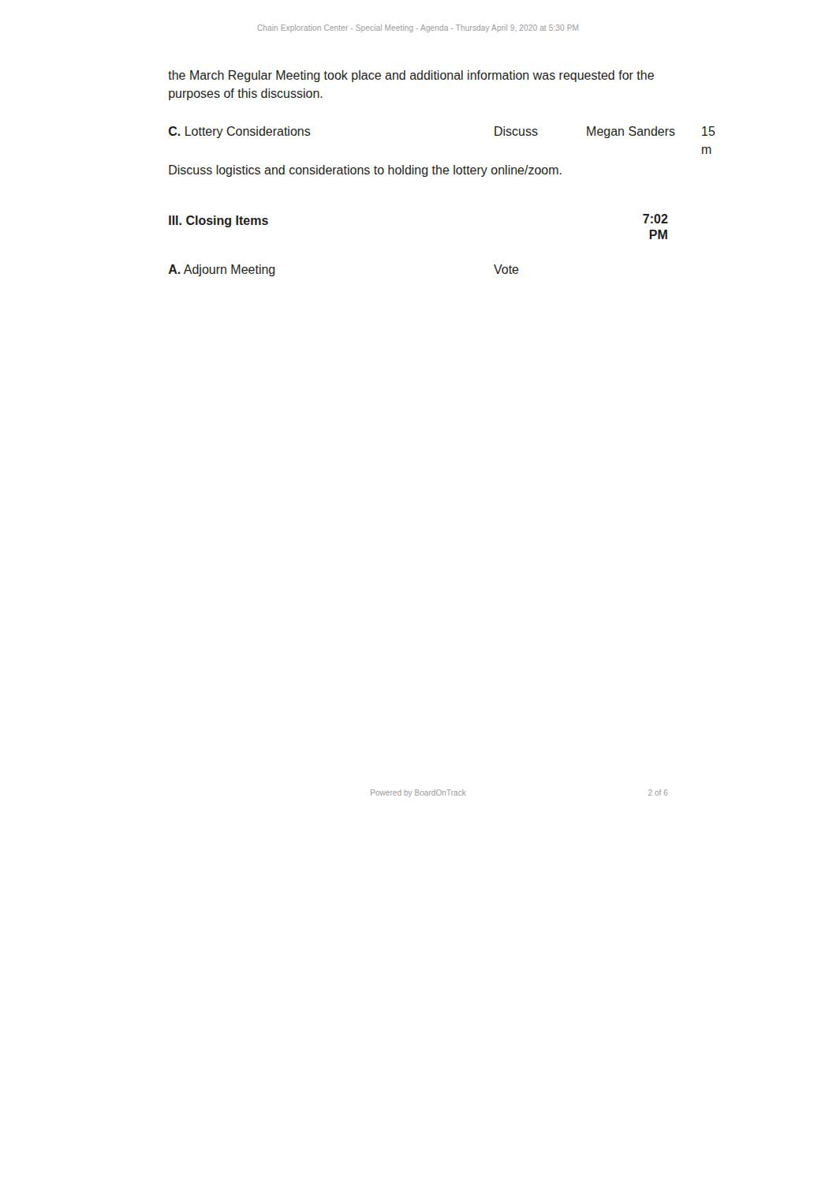Chain Exploration Center - Special Meeting - Agenda - Thursday April 9, 2020 at 5:30 PM
the March Regular Meeting took place and additional information was requested for the purposes of this discussion.
C. Lottery Considerations
Discuss
Megan Sanders
15 m
Discuss logistics and considerations to holding the lottery online/zoom.
III. Closing Items
7:02
PM
A. Adjourn Meeting
Vote
Powered by BoardOnTrack 2 of 6